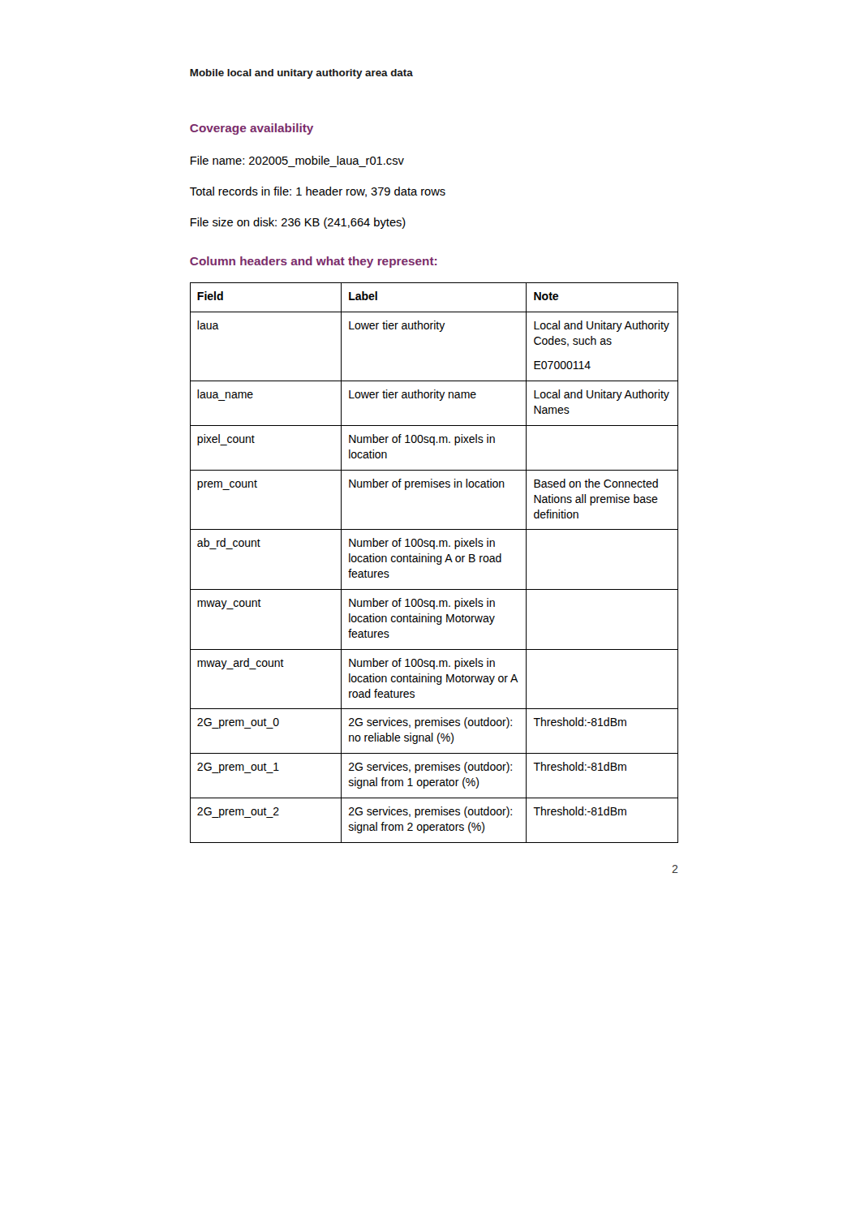Mobile local and unitary authority area data
Coverage availability
File name: 202005_mobile_laua_r01.csv
Total records in file: 1 header row, 379 data rows
File size on disk: 236 KB (241,664 bytes)
Column headers and what they represent:
| Field | Label | Note |
| --- | --- | --- |
| laua | Lower tier authority | Local and Unitary Authority Codes, such as E07000114 |
| laua_name | Lower tier authority name | Local and Unitary Authority Names |
| pixel_count | Number of 100sq.m. pixels in location | |
| prem_count | Number of premises in location | Based on the Connected Nations all premise base definition |
| ab_rd_count | Number of 100sq.m. pixels in location containing A or B road features | |
| mway_count | Number of 100sq.m. pixels in location containing Motorway features | |
| mway_ard_count | Number of 100sq.m. pixels in location containing Motorway or A road features | |
| 2G_prem_out_0 | 2G services, premises (outdoor): no reliable signal (%) | Threshold:-81dBm |
| 2G_prem_out_1 | 2G services, premises (outdoor): signal from 1 operator (%) | Threshold:-81dBm |
| 2G_prem_out_2 | 2G services, premises (outdoor): signal from 2 operators (%) | Threshold:-81dBm |
2